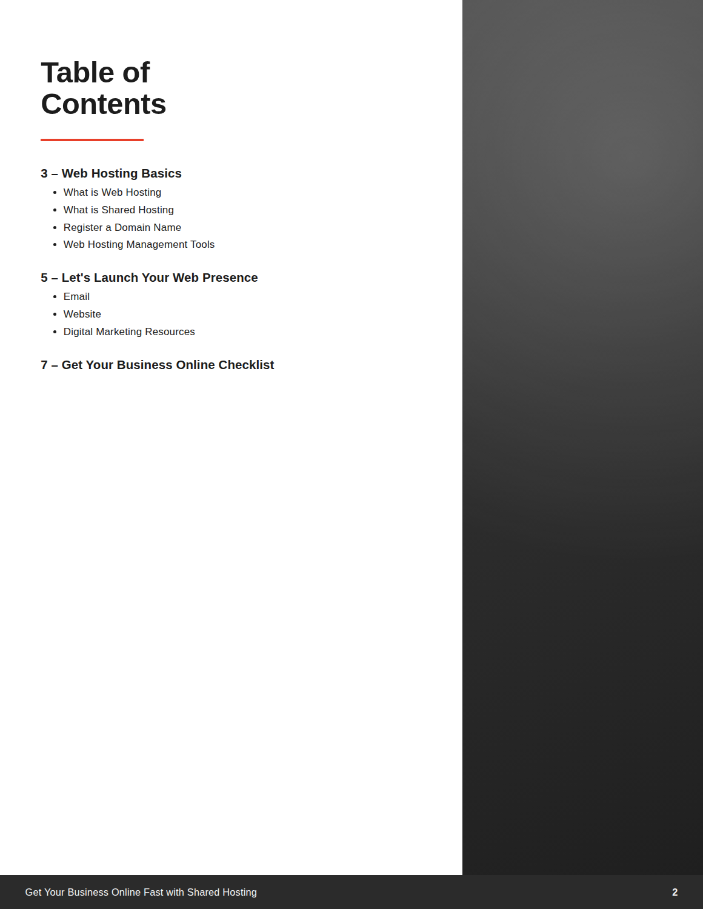Table of Contents
3 – Web Hosting Basics
What is Web Hosting
What is Shared Hosting
Register a Domain Name
Web Hosting Management Tools
5 – Let's Launch Your Web Presence
Email
Website
Digital Marketing Resources
7 – Get Your Business Online Checklist
Get Your Business Online Fast with Shared Hosting 2